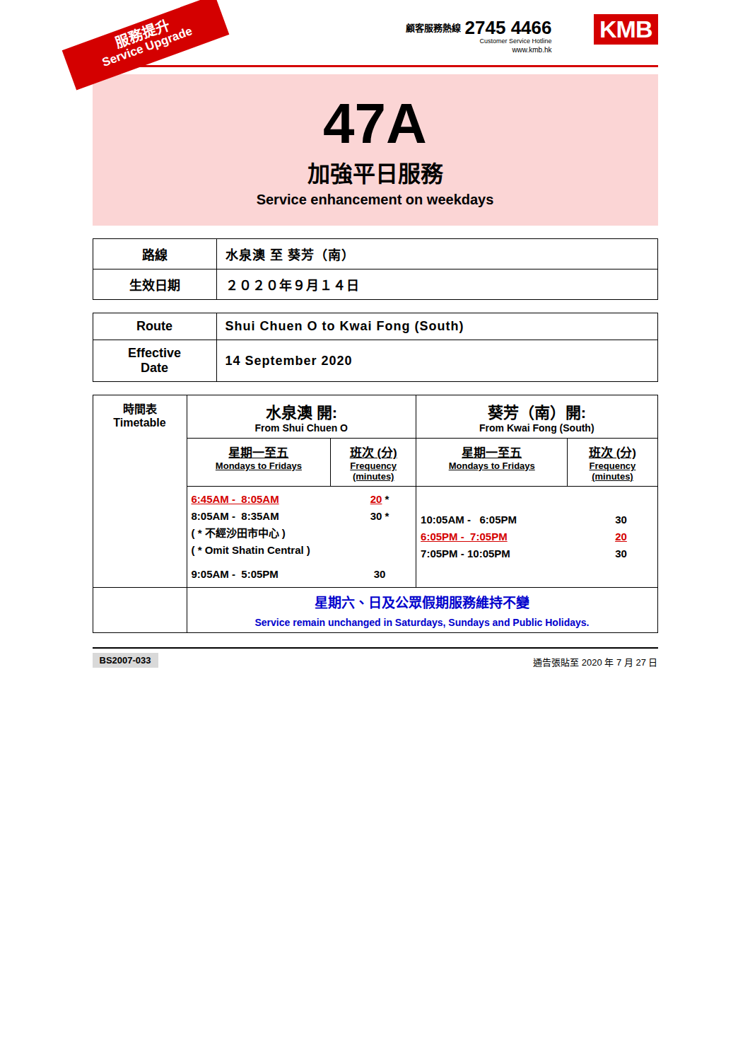顧客服務熱線 2745 4466
Customer Service Hotline
www.kmb.hk
KMB
服務提升 Service Upgrade
47A
加強平日服務
Service enhancement on weekdays
| 路線 | 水泉澳 至 葵芳（南） |
| 生效日期 | ２０２０年９月１４日 |
| Route | Shui Chuen O to Kwai Fong (South) |
| Effective Date | 14 September 2020 |
| 時間表 Timetable | 水泉澳 開: From Shui Chuen O | 葵芳（南）開: From Kwai Fong (South) |
| 星期一至五 Mondays to Fridays | 班次 (分) Frequency (minutes) | 星期一至五 Mondays to Fridays | 班次 (分) Frequency (minutes) |
| 6:45AM - 8:05AM 20 * 8:05AM - 8:35AM 30 * ( * 不經沙田市中心 ) ( * Omit Shatin Central ) 9:05AM - 5:05PM 30 | 10:05AM - 6:05PM 30 6:05PM - 7:05PM 20 7:05PM - 10:05PM 30 |
| | 星期六、日及公眾假期服務維持不變 Service remain unchanged in Saturdays, Sundays and Public Holidays. |
BS2007-033 通告張貼至 2020 年 7 月 27 日